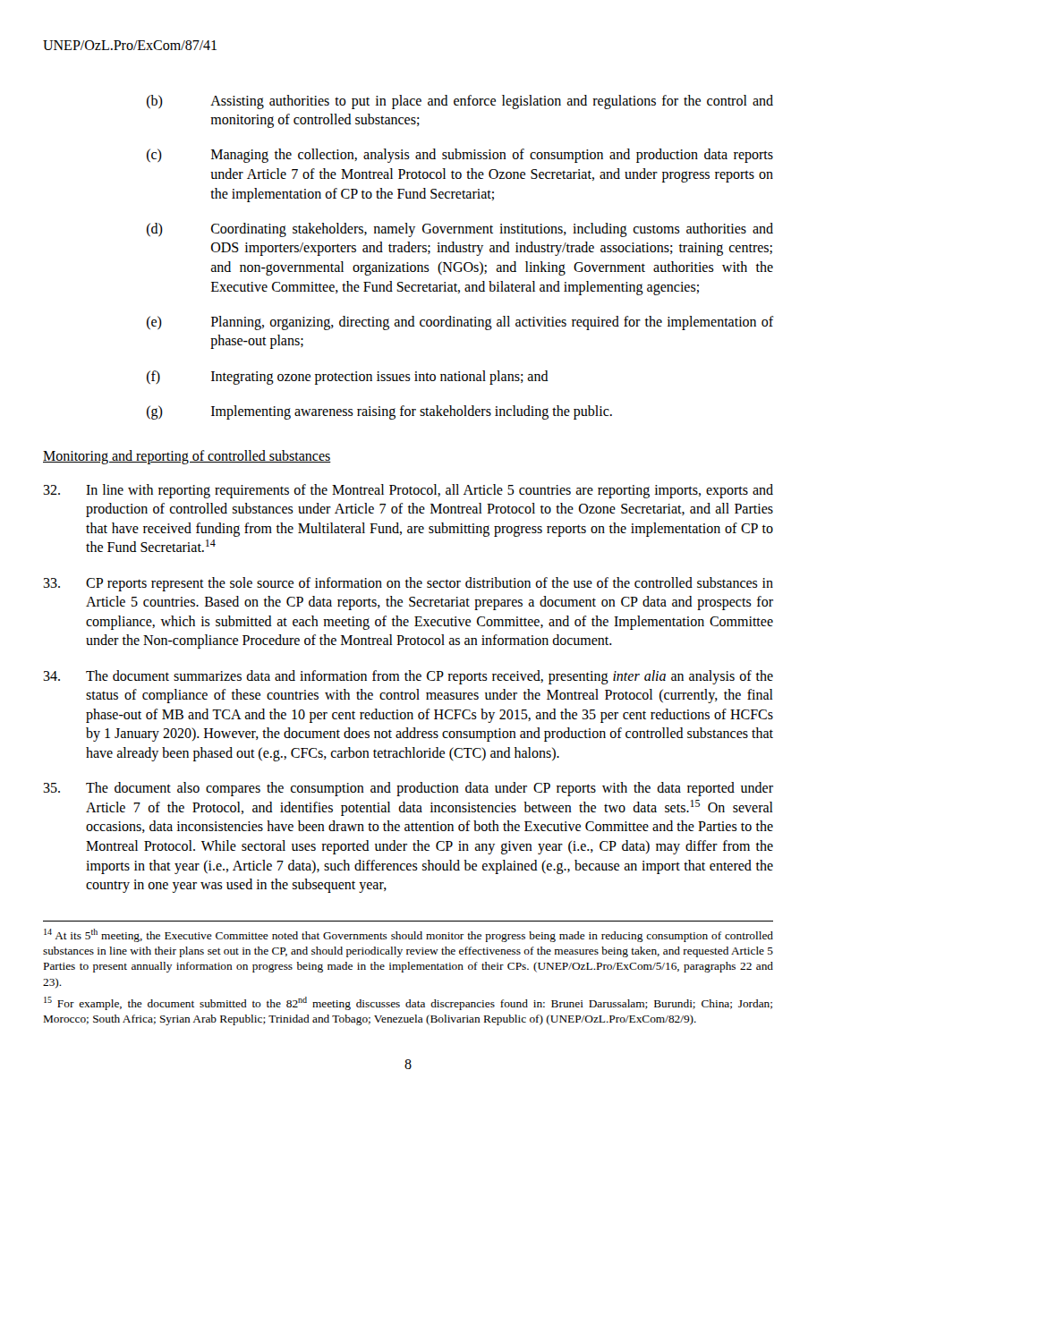UNEP/OzL.Pro/ExCom/87/41
(b)
Assisting authorities to put in place and enforce legislation and regulations for the control and monitoring of controlled substances;
(c)
Managing the collection, analysis and submission of consumption and production data reports under Article 7 of the Montreal Protocol to the Ozone Secretariat, and under progress reports on the implementation of CP to the Fund Secretariat;
(d)
Coordinating stakeholders, namely Government institutions, including customs authorities and ODS importers/exporters and traders; industry and industry/trade associations; training centres; and non-governmental organizations (NGOs); and linking Government authorities with the Executive Committee, the Fund Secretariat, and bilateral and implementing agencies;
(e)
Planning, organizing, directing and coordinating all activities required for the implementation of phase-out plans;
(f)
Integrating ozone protection issues into national plans; and
(g)
Implementing awareness raising for stakeholders including the public.
Monitoring and reporting of controlled substances
32. In line with reporting requirements of the Montreal Protocol, all Article 5 countries are reporting imports, exports and production of controlled substances under Article 7 of the Montreal Protocol to the Ozone Secretariat, and all Parties that have received funding from the Multilateral Fund, are submitting progress reports on the implementation of CP to the Fund Secretariat.14
33. CP reports represent the sole source of information on the sector distribution of the use of the controlled substances in Article 5 countries. Based on the CP data reports, the Secretariat prepares a document on CP data and prospects for compliance, which is submitted at each meeting of the Executive Committee, and of the Implementation Committee under the Non-compliance Procedure of the Montreal Protocol as an information document.
34. The document summarizes data and information from the CP reports received, presenting inter alia an analysis of the status of compliance of these countries with the control measures under the Montreal Protocol (currently, the final phase-out of MB and TCA and the 10 per cent reduction of HCFCs by 2015, and the 35 per cent reductions of HCFCs by 1 January 2020). However, the document does not address consumption and production of controlled substances that have already been phased out (e.g., CFCs, carbon tetrachloride (CTC) and halons).
35. The document also compares the consumption and production data under CP reports with the data reported under Article 7 of the Protocol, and identifies potential data inconsistencies between the two data sets.15 On several occasions, data inconsistencies have been drawn to the attention of both the Executive Committee and the Parties to the Montreal Protocol. While sectoral uses reported under the CP in any given year (i.e., CP data) may differ from the imports in that year (i.e., Article 7 data), such differences should be explained (e.g., because an import that entered the country in one year was used in the subsequent year,
14 At its 5th meeting, the Executive Committee noted that Governments should monitor the progress being made in reducing consumption of controlled substances in line with their plans set out in the CP, and should periodically review the effectiveness of the measures being taken, and requested Article 5 Parties to present annually information on progress being made in the implementation of their CPs. (UNEP/OzL.Pro/ExCom/5/16, paragraphs 22 and 23).
15 For example, the document submitted to the 82nd meeting discusses data discrepancies found in: Brunei Darussalam; Burundi; China; Jordan; Morocco; South Africa; Syrian Arab Republic; Trinidad and Tobago; Venezuela (Bolivarian Republic of) (UNEP/OzL.Pro/ExCom/82/9).
8